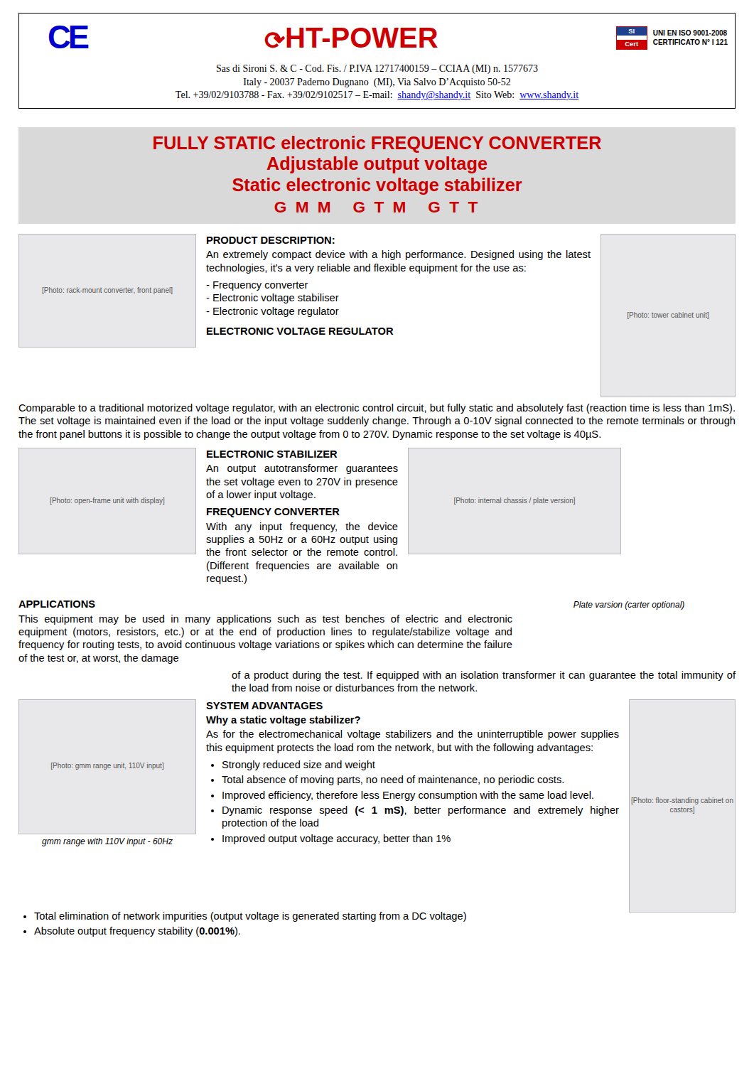CE
⟳HT-POWER
SI
Cert
UNI EN ISO 9001-2008
CERTIFICATO N° I 121
Sas di Sironi S. & C - Cod. Fis. / P.IVA 12717400159 – CCIAA (MI) n. 1577673
Italy - 20037 Paderno Dugnano (MI), Via Salvo D’Acquisto 50-52
Tel. +39/02/9103788 - Fax. +39/02/9102517 – E-mail: shandy@shandy.it Sito Web: www.shandy.it
FULLY STATIC electronic FREQUENCY CONVERTER
Adjustable output voltage
Static electronic voltage stabilizer
G M M G T M G T T
[Photo: rack-mount converter, front panel]
PRODUCT DESCRIPTION:
An extremely compact device with a high performance. Designed using the latest technologies, it's a very reliable and flexible equipment for the use as:
- Frequency converter
- Electronic voltage stabiliser
- Electronic voltage regulator
ELECTRONIC VOLTAGE REGULATOR
[Photo: tower cabinet unit]
Comparable to a traditional motorized voltage regulator, with an electronic control circuit, but fully static and absolutely fast (reaction time is less than 1mS). The set voltage is maintained even if the load or the input voltage suddenly change. Through a 0-10V signal connected to the remote terminals or through the front panel buttons it is possible to change the output voltage from 0 to 270V. Dynamic response to the set voltage is 40µS.
[Photo: open-frame unit with display]
ELECTRONIC STABILIZER
An output autotransformer guarantees the set voltage even to 270V in presence of a lower input voltage.
FREQUENCY CONVERTER
With any input frequency, the device supplies a 50Hz or a 60Hz output using the front selector or the remote control. (Different frequencies are available on request.)
[Photo: internal chassis / plate version]
APPLICATIONS
This equipment may be used in many applications such as test benches of electric and electronic equipment (motors, resistors, etc.) or at the end of production lines to regulate/stabilize voltage and frequency for routing tests, to avoid continuous voltage variations or spikes which can determine the failure of the test or, at worst, the damage
Plate varsion (carter optional)
of a product during the test. If equipped with an isolation transformer it can guarantee the total immunity of the load from noise or disturbances from the network.
[Photo: gmm range unit, 110V input]
gmm range with 110V input - 60Hz
SYSTEM ADVANTAGES
Why a static voltage stabilizer?
As for the electromechanical voltage stabilizers and the uninterruptible power supplies this equipment protects the load rom the network, but with the following advantages:
Strongly reduced size and weight
Total absence of moving parts, no need of maintenance, no periodic costs.
Improved efficiency, therefore less Energy consumption with the same load level.
Dynamic response speed (< 1 mS), better performance and extremely higher protection of the load
Improved output voltage accuracy, better than 1%
[Photo: floor-standing cabinet on castors]
Total elimination of network impurities (output voltage is generated starting from a DC voltage)
Absolute output frequency stability (0.001%).